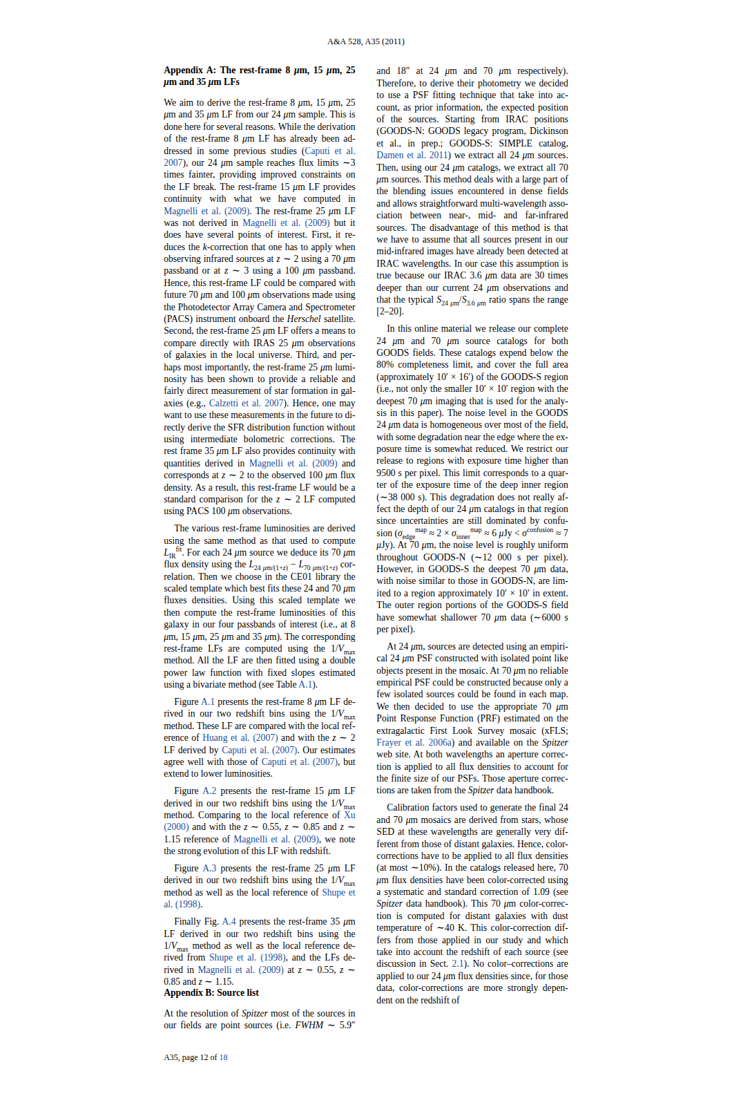A&A 528, A35 (2011)
Appendix A: The rest-frame 8 μm, 15 μm, 25 μm and 35 μm LFs
We aim to derive the rest-frame 8 μm, 15 μm, 25 μm and 35 μm LF from our 24 μm sample. This is done here for several reasons. While the derivation of the rest-frame 8 μm LF has already been addressed in some previous studies (Caputi et al. 2007), our 24 μm sample reaches flux limits ∼3 times fainter, providing improved constraints on the LF break. The rest-frame 15 μm LF provides continuity with what we have computed in Magnelli et al. (2009). The rest-frame 25 μm LF was not derived in Magnelli et al. (2009) but it does have several points of interest. First, it reduces the k-correction that one has to apply when observing infrared sources at z ∼ 2 using a 70 μm passband or at z ∼ 3 using a 100 μm passband. Hence, this rest-frame LF could be compared with future 70 μm and 100 μm observations made using the Photodetector Array Camera and Spectrometer (PACS) instrument onboard the Herschel satellite. Second, the rest-frame 25 μm LF offers a means to compare directly with IRAS 25 μm observations of galaxies in the local universe. Third, and perhaps most importantly, the rest-frame 25 μm luminosity has been shown to provide a reliable and fairly direct measurement of star formation in galaxies (e.g., Calzetti et al. 2007). Hence, one may want to use these measurements in the future to directly derive the SFR distribution function without using intermediate bolometric corrections. The rest frame 35 μm LF also provides continuity with quantities derived in Magnelli et al. (2009) and corresponds at z ∼ 2 to the observed 100 μm flux density. As a result, this rest-frame LF would be a standard comparison for the z ∼ 2 LF computed using PACS 100 μm observations.
The various rest-frame luminosities are derived using the same method as that used to compute LIRfit. For each 24 μm source we deduce its 70 μm flux density using the L24 μm/(1+z) − L70 μm/(1+z) correlation. Then we choose in the CE01 library the scaled template which best fits these 24 and 70 μm fluxes densities. Using this scaled template we then compute the rest-frame luminosities of this galaxy in our four passbands of interest (i.e., at 8 μm, 15 μm, 25 μm and 35 μm). The corresponding rest-frame LFs are computed using the 1/Vmax method. All the LF are then fitted using a double power law function with fixed slopes estimated using a bivariate method (see Table A.1).
Figure A.1 presents the rest-frame 8 μm LF derived in our two redshift bins using the 1/Vmax method. These LF are compared with the local reference of Huang et al. (2007) and with the z ∼ 2 LF derived by Caputi et al. (2007). Our estimates agree well with those of Caputi et al. (2007), but extend to lower luminosities.
Figure A.2 presents the rest-frame 15 μm LF derived in our two redshift bins using the 1/Vmax method. Comparing to the local reference of Xu (2000) and with the z ∼ 0.55, z ∼ 0.85 and z ∼ 1.15 reference of Magnelli et al. (2009), we note the strong evolution of this LF with redshift.
Figure A.3 presents the rest-frame 25 μm LF derived in our two redshift bins using the 1/Vmax method as well as the local reference of Shupe et al. (1998).
Finally Fig. A.4 presents the rest-frame 35 μm LF derived in our two redshift bins using the 1/Vmax method as well as the local reference derived from Shupe et al. (1998), and the LFs derived in Magnelli et al. (2009) at z ∼ 0.55, z ∼ 0.85 and z ∼ 1.15.
Appendix B: Source list
At the resolution of Spitzer most of the sources in our fields are point sources (i.e. FWHM ∼ 5.9″ and 18″ at 24 μm and 70 μm respectively). Therefore, to derive their photometry we decided to use a PSF fitting technique that take into account, as prior information, the expected position of the sources. Starting from IRAC positions (GOODS-N: GOODS legacy program, Dickinson et al., in prep.; GOODS-S: SIMPLE catalog, Damen et al. 2011) we extract all 24 μm sources. Then, using our 24 μm catalogs, we extract all 70 μm sources. This method deals with a large part of the blending issues encountered in dense fields and allows straightforward multi-wavelength association between near-, mid- and far-infrared sources. The disadvantage of this method is that we have to assume that all sources present in our mid-infrared images have already been detected at IRAC wavelengths. In our case this assumption is true because our IRAC 3.6 μm data are 30 times deeper than our current 24 μm observations and that the typical S24 μm/S3.6 μm ratio spans the range [2–20].
In this online material we release our complete 24 μm and 70 μm source catalogs for both GOODS fields. These catalogs expend below the 80% completeness limit, and cover the full area (approximately 10′ × 16′) of the GOODS-S region (i.e., not only the smaller 10′ × 10′ region with the deepest 70 μm imaging that is used for the analysis in this paper). The noise level in the GOODS 24 μm data is homogeneous over most of the field, with some degradation near the edge where the exposure time is somewhat reduced. We restrict our release to regions with exposure time higher than 9500 s per pixel. This limit corresponds to a quarter of the exposure time of the deep inner region (∼38 000 s). This degradation does not really affect the depth of our 24 μm catalogs in that region since uncertainties are still dominated by confusion (σedgemap ≈ 2 × σinnermap ≈ 6 μ Jy < σconfusion ≈ 7 μ Jy). At 70 μm, the noise level is roughly uniform throughout GOODS-N (∼12 000 s per pixel). However, in GOODS-S the deepest 70 μm data, with noise similar to those in GOODS-N, are limited to a region approximately 10′ × 10′ in extent. The outer region portions of the GOODS-S field have somewhat shallower 70 μm data (∼6000 s per pixel).
At 24 μm, sources are detected using an empirical 24 μm PSF constructed with isolated point like objects present in the mosaic. At 70 μm no reliable empirical PSF could be constructed because only a few isolated sources could be found in each map. We then decided to use the appropriate 70 μm Point Response Function (PRF) estimated on the extragalactic First Look Survey mosaic (xFLS; Frayer et al. 2006a) and available on the Spitzer web site. At both wavelengths an aperture correction is applied to all flux densities to account for the finite size of our PSFs. Those aperture corrections are taken from the Spitzer data handbook.
Calibration factors used to generate the final 24 and 70 μm mosaics are derived from stars, whose SED at these wavelengths are generally very different from those of distant galaxies. Hence, color-corrections have to be applied to all flux densities (at most ∼10%). In the catalogs released here, 70 μm flux densities have been color-corrected using a systematic and standard correction of 1.09 (see Spitzer data handbook). This 70 μm color-correction is computed for distant galaxies with dust temperature of ∼40 K. This color-correction differs from those applied in our study and which take into account the redshift of each source (see discussion in Sect. 2.1). No color–corrections are applied to our 24 μm flux densities since, for those data, color-corrections are more strongly dependent on the redshift of
A35, page 12 of 18